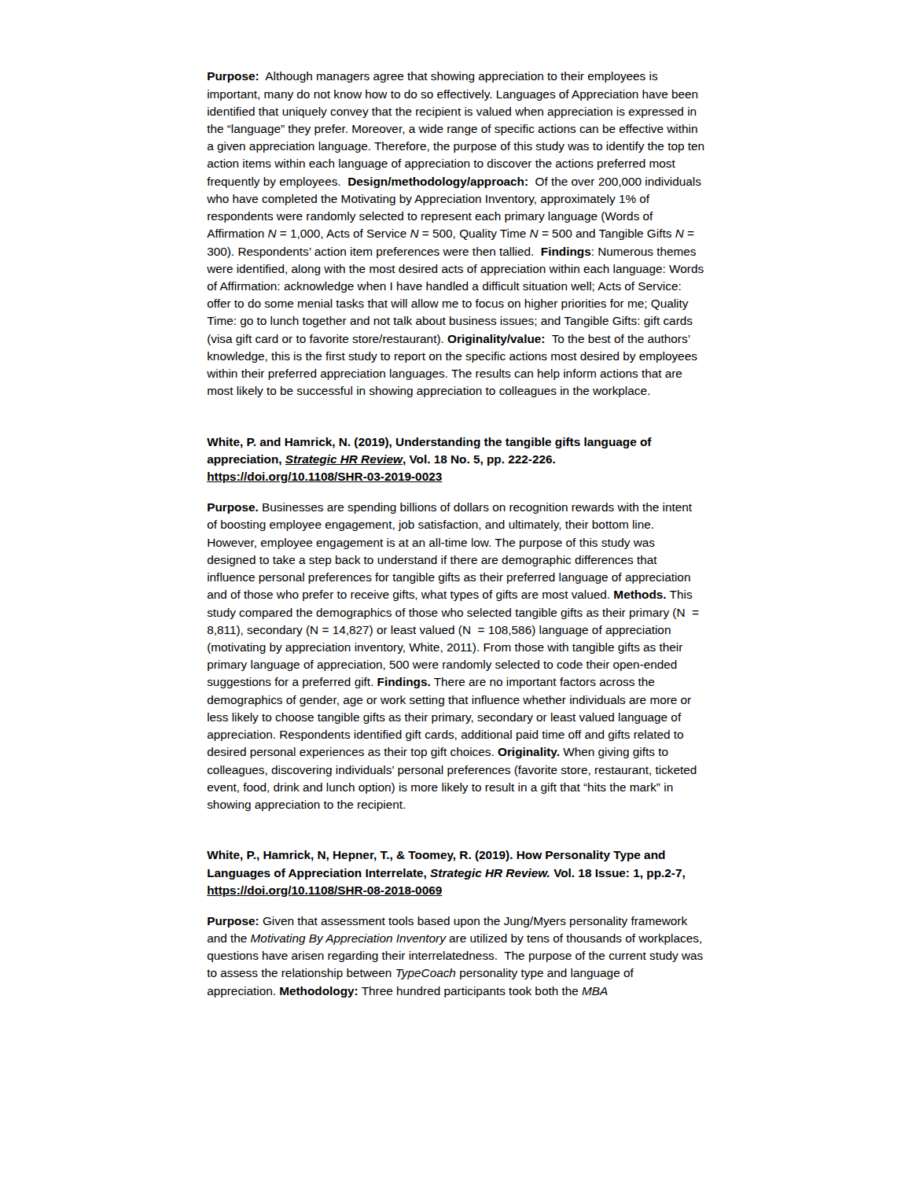Purpose: Although managers agree that showing appreciation to their employees is important, many do not know how to do so effectively. Languages of Appreciation have been identified that uniquely convey that the recipient is valued when appreciation is expressed in the “language” they prefer. Moreover, a wide range of specific actions can be effective within a given appreciation language. Therefore, the purpose of this study was to identify the top ten action items within each language of appreciation to discover the actions preferred most frequently by employees. Design/methodology/approach: Of the over 200,000 individuals who have completed the Motivating by Appreciation Inventory, approximately 1% of respondents were randomly selected to represent each primary language (Words of Affirmation N = 1,000, Acts of Service N = 500, Quality Time N = 500 and Tangible Gifts N = 300). Respondents’ action item preferences were then tallied. Findings: Numerous themes were identified, along with the most desired acts of appreciation within each language: Words of Affirmation: acknowledge when I have handled a difficult situation well; Acts of Service: offer to do some menial tasks that will allow me to focus on higher priorities for me; Quality Time: go to lunch together and not talk about business issues; and Tangible Gifts: gift cards (visa gift card or to favorite store/restaurant). Originality/value: To the best of the authors’ knowledge, this is the first study to report on the specific actions most desired by employees within their preferred appreciation languages. The results can help inform actions that are most likely to be successful in showing appreciation to colleagues in the workplace.
White, P. and Hamrick, N. (2019), Understanding the tangible gifts language of appreciation, Strategic HR Review, Vol. 18 No. 5, pp. 222-226. https://doi.org/10.1108/SHR-03-2019-0023
Purpose. Businesses are spending billions of dollars on recognition rewards with the intent of boosting employee engagement, job satisfaction, and ultimately, their bottom line. However, employee engagement is at an all-time low. The purpose of this study was designed to take a step back to understand if there are demographic differences that influence personal preferences for tangible gifts as their preferred language of appreciation and of those who prefer to receive gifts, what types of gifts are most valued. Methods. This study compared the demographics of those who selected tangible gifts as their primary (N = 8,811), secondary (N = 14,827) or least valued (N = 108,586) language of appreciation (motivating by appreciation inventory, White, 2011). From those with tangible gifts as their primary language of appreciation, 500 were randomly selected to code their open-ended suggestions for a preferred gift. Findings. There are no important factors across the demographics of gender, age or work setting that influence whether individuals are more or less likely to choose tangible gifts as their primary, secondary or least valued language of appreciation. Respondents identified gift cards, additional paid time off and gifts related to desired personal experiences as their top gift choices. Originality. When giving gifts to colleagues, discovering individuals’ personal preferences (favorite store, restaurant, ticketed event, food, drink and lunch option) is more likely to result in a gift that “hits the mark” in showing appreciation to the recipient.
White, P., Hamrick, N, Hepner, T., & Toomey, R. (2019). How Personality Type and Languages of Appreciation Interrelate, Strategic HR Review. Vol. 18 Issue: 1, pp.2-7, https://doi.org/10.1108/SHR-08-2018-0069
Purpose: Given that assessment tools based upon the Jung/Myers personality framework and the Motivating By Appreciation Inventory are utilized by tens of thousands of workplaces, questions have arisen regarding their interrelatedness. The purpose of the current study was to assess the relationship between TypeCoach personality type and language of appreciation. Methodology: Three hundred participants took both the MBA